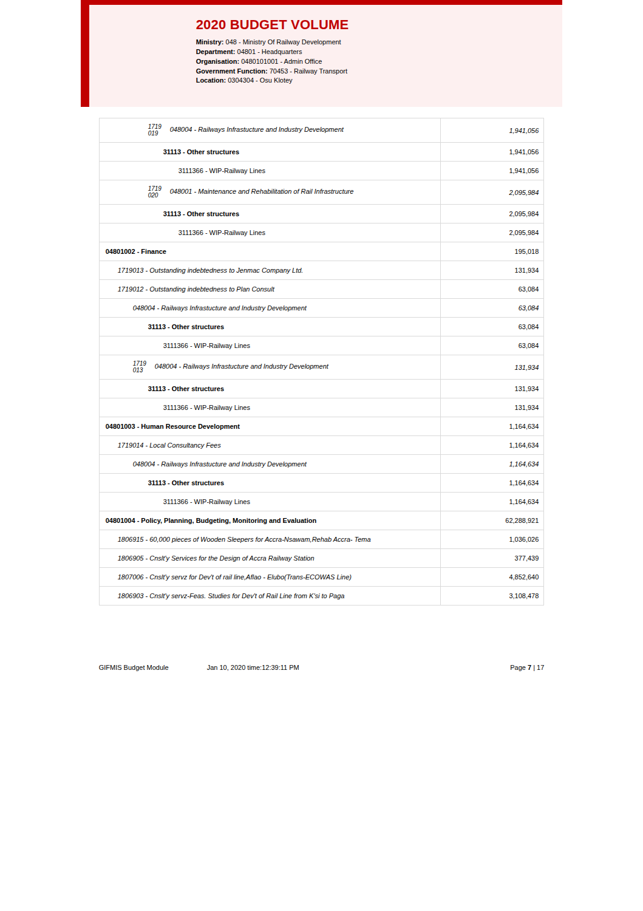2020 BUDGET VOLUME
Ministry: 048 - Ministry Of Railway Development
Department: 04801 - Headquarters
Organisation: 0480101001 - Admin Office
Government Function: 70453 - Railway Transport
Location: 0304304 - Osu Klotey
| 1719 019 048004 - Railways Infrastucture and Industry Development | 1,941,056 |
| 31113 - Other structures | 1,941,056 |
| 3111366 - WIP-Railway Lines | 1,941,056 |
| 1719 020 048001 - Maintenance and Rehabilitation of Rail Infrastructure | 2,095,984 |
| 31113 - Other structures | 2,095,984 |
| 3111366 - WIP-Railway Lines | 2,095,984 |
| 04801002 - Finance | 195,018 |
| 1719013 - Outstanding indebtedness to Jenmac Company Ltd. | 131,934 |
| 1719012 - Outstanding indebtedness to Plan Consult | 63,084 |
| 048004 - Railways Infrastucture and Industry Development | 63,084 |
| 31113 - Other structures | 63,084 |
| 3111366 - WIP-Railway Lines | 63,084 |
| 1719 013 048004 - Railways Infrastucture and Industry Development | 131,934 |
| 31113 - Other structures | 131,934 |
| 3111366 - WIP-Railway Lines | 131,934 |
| 04801003 - Human Resource Development | 1,164,634 |
| 1719014 - Local Consultancy Fees | 1,164,634 |
| 048004 - Railways Infrastucture and Industry Development | 1,164,634 |
| 31113 - Other structures | 1,164,634 |
| 3111366 - WIP-Railway Lines | 1,164,634 |
| 04801004 - Policy, Planning, Budgeting, Monitoring and Evaluation | 62,288,921 |
| 1806915 - 60,000 pieces of Wooden Sleepers for Accra-Nsawam,Rehab Accra- Tema | 1,036,026 |
| 1806905 - Cnslt'y Services for the Design of Accra Railway Station | 377,439 |
| 1807006 - Cnslt'y servz for Dev't of rail line,Aflao - Elubo(Trans-ECOWAS Line) | 4,852,640 |
| 1806903 - Cnslt'y servz-Feas. Studies for Dev't of Rail Line from K'si to Paga | 3,108,478 |
GIFMIS Budget Module Jan 10, 2020 time:12:39:11 PM Page 7 | 17